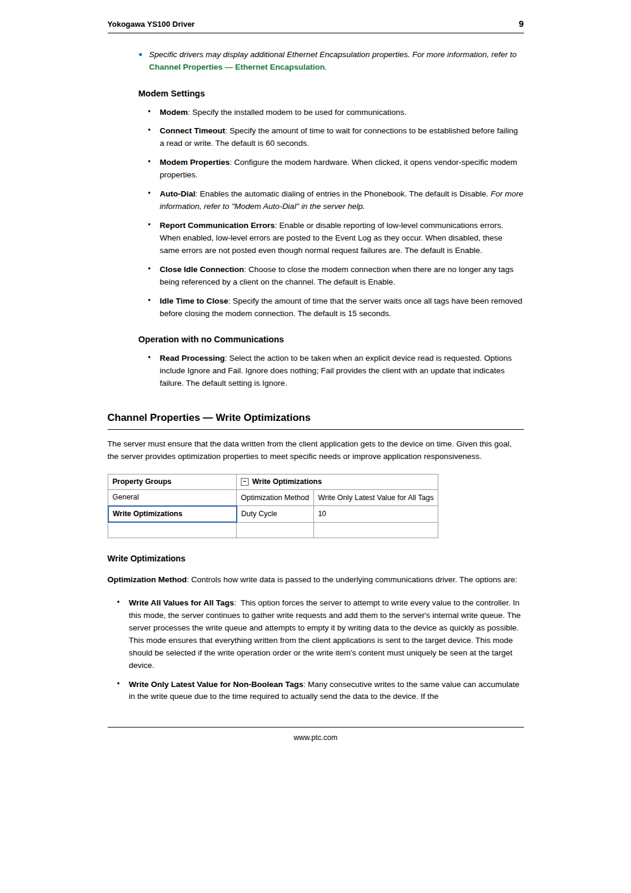Yokogawa YS100 Driver
9
Specific drivers may display additional Ethernet Encapsulation properties. For more information, refer to Channel Properties — Ethernet Encapsulation.
Modem Settings
Modem: Specify the installed modem to be used for communications.
Connect Timeout: Specify the amount of time to wait for connections to be established before failing a read or write. The default is 60 seconds.
Modem Properties: Configure the modem hardware. When clicked, it opens vendor-specific modem properties.
Auto-Dial: Enables the automatic dialing of entries in the Phonebook. The default is Disable. For more information, refer to "Modem Auto-Dial" in the server help.
Report Communication Errors: Enable or disable reporting of low-level communications errors. When enabled, low-level errors are posted to the Event Log as they occur. When disabled, these same errors are not posted even though normal request failures are. The default is Enable.
Close Idle Connection: Choose to close the modem connection when there are no longer any tags being referenced by a client on the channel. The default is Enable.
Idle Time to Close: Specify the amount of time that the server waits once all tags have been removed before closing the modem connection. The default is 15 seconds.
Operation with no Communications
Read Processing: Select the action to be taken when an explicit device read is requested. Options include Ignore and Fail. Ignore does nothing; Fail provides the client with an update that indicates failure. The default setting is Ignore.
Channel Properties — Write Optimizations
The server must ensure that the data written from the client application gets to the device on time. Given this goal, the server provides optimization properties to meet specific needs or improve application responsiveness.
| Property Groups | − Write Optimizations |
| General | Optimization Method | Write Only Latest Value for All Tags |
| Write Optimizations | Duty Cycle | 10 |
Write Optimizations
Optimization Method: Controls how write data is passed to the underlying communications driver. The options are:
Write All Values for All Tags: This option forces the server to attempt to write every value to the controller. In this mode, the server continues to gather write requests and add them to the server's internal write queue. The server processes the write queue and attempts to empty it by writing data to the device as quickly as possible. This mode ensures that everything written from the client applications is sent to the target device. This mode should be selected if the write operation order or the write item's content must uniquely be seen at the target device.
Write Only Latest Value for Non-Boolean Tags: Many consecutive writes to the same value can accumulate in the write queue due to the time required to actually send the data to the device. If the
www.ptc.com